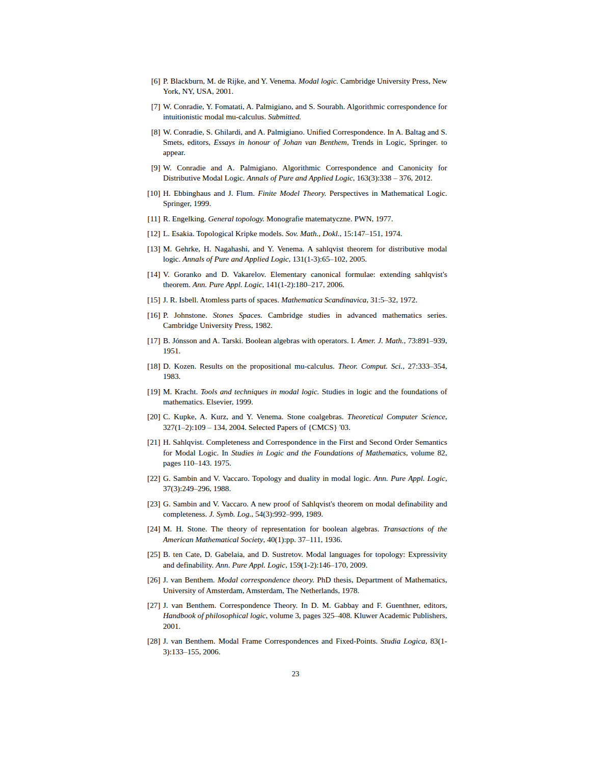[6] P. Blackburn, M. de Rijke, and Y. Venema. Modal logic. Cambridge University Press, New York, NY, USA, 2001.
[7] W. Conradie, Y. Fomatati, A. Palmigiano, and S. Sourabh. Algorithmic correspondence for intuitionistic modal mu-calculus. Submitted.
[8] W. Conradie, S. Ghilardi, and A. Palmigiano. Unified Correspondence. In A. Baltag and S. Smets, editors, Essays in honour of Johan van Benthem, Trends in Logic, Springer. to appear.
[9] W. Conradie and A. Palmigiano. Algorithmic Correspondence and Canonicity for Distributive Modal Logic. Annals of Pure and Applied Logic, 163(3):338 – 376, 2012.
[10] H. Ebbinghaus and J. Flum. Finite Model Theory. Perspectives in Mathematical Logic. Springer, 1999.
[11] R. Engelking. General topology. Monografie matematyczne. PWN, 1977.
[12] L. Esakia. Topological Kripke models. Sov. Math., Dokl., 15:147–151, 1974.
[13] M. Gehrke, H. Nagahashi, and Y. Venema. A sahlqvist theorem for distributive modal logic. Annals of Pure and Applied Logic, 131(1-3):65–102, 2005.
[14] V. Goranko and D. Vakarelov. Elementary canonical formulae: extending sahlqvist's theorem. Ann. Pure Appl. Logic, 141(1-2):180–217, 2006.
[15] J. R. Isbell. Atomless parts of spaces. Mathematica Scandinavica, 31:5–32, 1972.
[16] P. Johnstone. Stones Spaces. Cambridge studies in advanced mathematics series. Cambridge University Press, 1982.
[17] B. Jónsson and A. Tarski. Boolean algebras with operators. I. Amer. J. Math., 73:891–939, 1951.
[18] D. Kozen. Results on the propositional mu-calculus. Theor. Comput. Sci., 27:333–354, 1983.
[19] M. Kracht. Tools and techniques in modal logic. Studies in logic and the foundations of mathematics. Elsevier, 1999.
[20] C. Kupke, A. Kurz, and Y. Venema. Stone coalgebras. Theoretical Computer Science, 327(1–2):109 – 134, 2004. Selected Papers of {CMCS} '03.
[21] H. Sahlqvist. Completeness and Correspondence in the First and Second Order Semantics for Modal Logic. In Studies in Logic and the Foundations of Mathematics, volume 82, pages 110–143. 1975.
[22] G. Sambin and V. Vaccaro. Topology and duality in modal logic. Ann. Pure Appl. Logic, 37(3):249–296, 1988.
[23] G. Sambin and V. Vaccaro. A new proof of Sahlqvist's theorem on modal definability and completeness. J. Symb. Log., 54(3):992–999, 1989.
[24] M. H. Stone. The theory of representation for boolean algebras. Transactions of the American Mathematical Society, 40(1):pp. 37–111, 1936.
[25] B. ten Cate, D. Gabelaia, and D. Sustretov. Modal languages for topology: Expressivity and definability. Ann. Pure Appl. Logic, 159(1-2):146–170, 2009.
[26] J. van Benthem. Modal correspondence theory. PhD thesis, Department of Mathematics, University of Amsterdam, Amsterdam, The Netherlands, 1978.
[27] J. van Benthem. Correspondence Theory. In D. M. Gabbay and F. Guenthner, editors, Handbook of philosophical logic, volume 3, pages 325–408. Kluwer Academic Publishers, 2001.
[28] J. van Benthem. Modal Frame Correspondences and Fixed-Points. Studia Logica, 83(1-3):133–155, 2006.
23